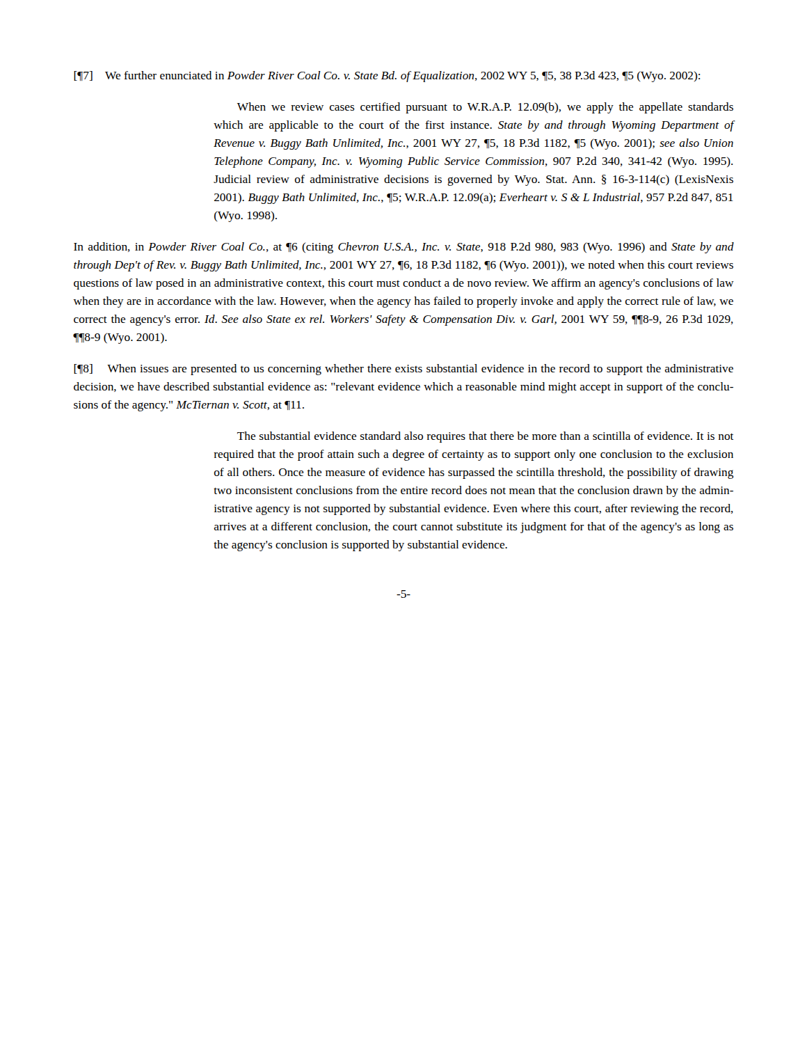[¶7] We further enunciated in Powder River Coal Co. v. State Bd. of Equalization, 2002 WY 5, ¶5, 38 P.3d 423, ¶5 (Wyo. 2002):
When we review cases certified pursuant to W.R.A.P. 12.09(b), we apply the appellate standards which are applicable to the court of the first instance. State by and through Wyoming Department of Revenue v. Buggy Bath Unlimited, Inc., 2001 WY 27, ¶5, 18 P.3d 1182, ¶5 (Wyo. 2001); see also Union Telephone Company, Inc. v. Wyoming Public Service Commission, 907 P.2d 340, 341-42 (Wyo. 1995). Judicial review of administrative decisions is governed by Wyo. Stat. Ann. § 16-3-114(c) (LexisNexis 2001). Buggy Bath Unlimited, Inc., ¶5; W.R.A.P. 12.09(a); Everheart v. S & L Industrial, 957 P.2d 847, 851 (Wyo. 1998).
In addition, in Powder River Coal Co., at ¶6 (citing Chevron U.S.A., Inc. v. State, 918 P.2d 980, 983 (Wyo. 1996) and State by and through Dep't of Rev. v. Buggy Bath Unlimited, Inc., 2001 WY 27, ¶6, 18 P.3d 1182, ¶6 (Wyo. 2001)), we noted when this court reviews questions of law posed in an administrative context, this court must conduct a de novo review. We affirm an agency's conclusions of law when they are in accordance with the law. However, when the agency has failed to properly invoke and apply the correct rule of law, we correct the agency's error. Id. See also State ex rel. Workers' Safety & Compensation Div. v. Garl, 2001 WY 59, ¶¶8-9, 26 P.3d 1029, ¶¶8-9 (Wyo. 2001).
[¶8] When issues are presented to us concerning whether there exists substantial evidence in the record to support the administrative decision, we have described substantial evidence as: "relevant evidence which a reasonable mind might accept in support of the conclusions of the agency." McTiernan v. Scott, at ¶11.
The substantial evidence standard also requires that there be more than a scintilla of evidence. It is not required that the proof attain such a degree of certainty as to support only one conclusion to the exclusion of all others. Once the measure of evidence has surpassed the scintilla threshold, the possibility of drawing two inconsistent conclusions from the entire record does not mean that the conclusion drawn by the administrative agency is not supported by substantial evidence. Even where this court, after reviewing the record, arrives at a different conclusion, the court cannot substitute its judgment for that of the agency's as long as the agency's conclusion is supported by substantial evidence.
-5-